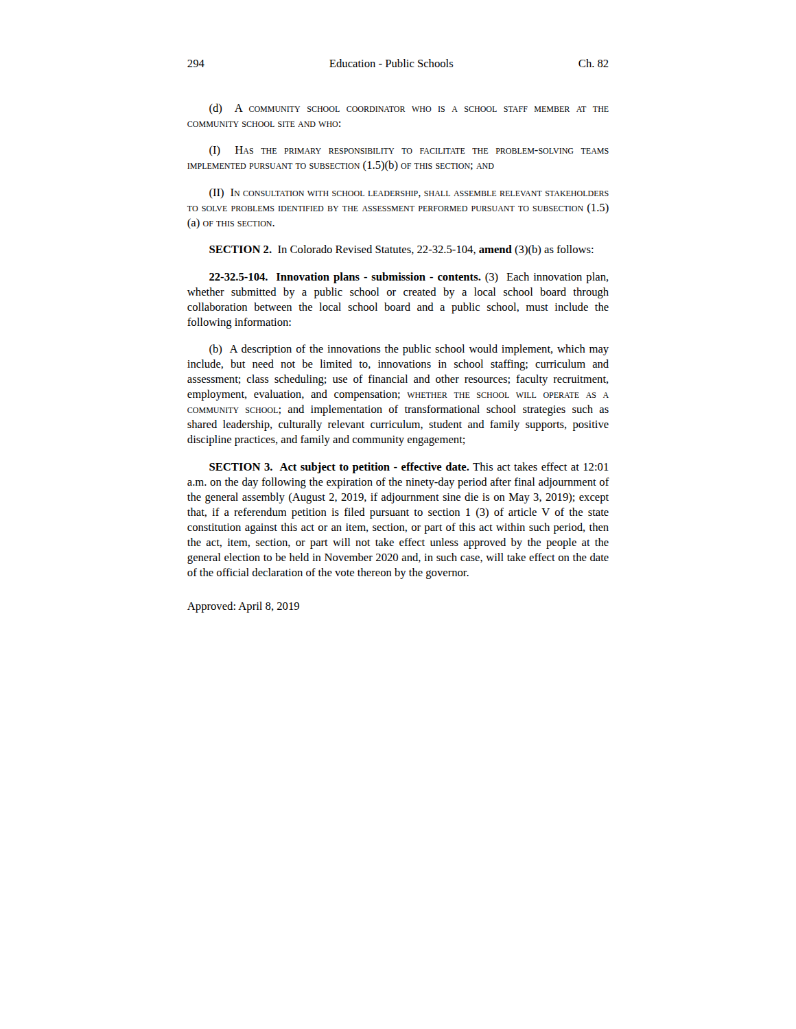294 Education - Public Schools Ch. 82
(d) A community school coordinator who is a school staff member at the community school site and who:
(I) Has the primary responsibility to facilitate the problem-solving teams implemented pursuant to subsection (1.5)(b) of this section; and
(II) In consultation with school leadership, shall assemble relevant stakeholders to solve problems identified by the assessment performed pursuant to subsection (1.5)(a) of this section.
SECTION 2. In Colorado Revised Statutes, 22-32.5-104, amend (3)(b) as follows:
22-32.5-104. Innovation plans - submission - contents. (3) Each innovation plan, whether submitted by a public school or created by a local school board through collaboration between the local school board and a public school, must include the following information:
(b) A description of the innovations the public school would implement, which may include, but need not be limited to, innovations in school staffing; curriculum and assessment; class scheduling; use of financial and other resources; faculty recruitment, employment, evaluation, and compensation; whether the school will operate as a community school; and implementation of transformational school strategies such as shared leadership, culturally relevant curriculum, student and family supports, positive discipline practices, and family and community engagement;
SECTION 3. Act subject to petition - effective date. This act takes effect at 12:01 a.m. on the day following the expiration of the ninety-day period after final adjournment of the general assembly (August 2, 2019, if adjournment sine die is on May 3, 2019); except that, if a referendum petition is filed pursuant to section 1 (3) of article V of the state constitution against this act or an item, section, or part of this act within such period, then the act, item, section, or part will not take effect unless approved by the people at the general election to be held in November 2020 and, in such case, will take effect on the date of the official declaration of the vote thereon by the governor.
Approved: April 8, 2019